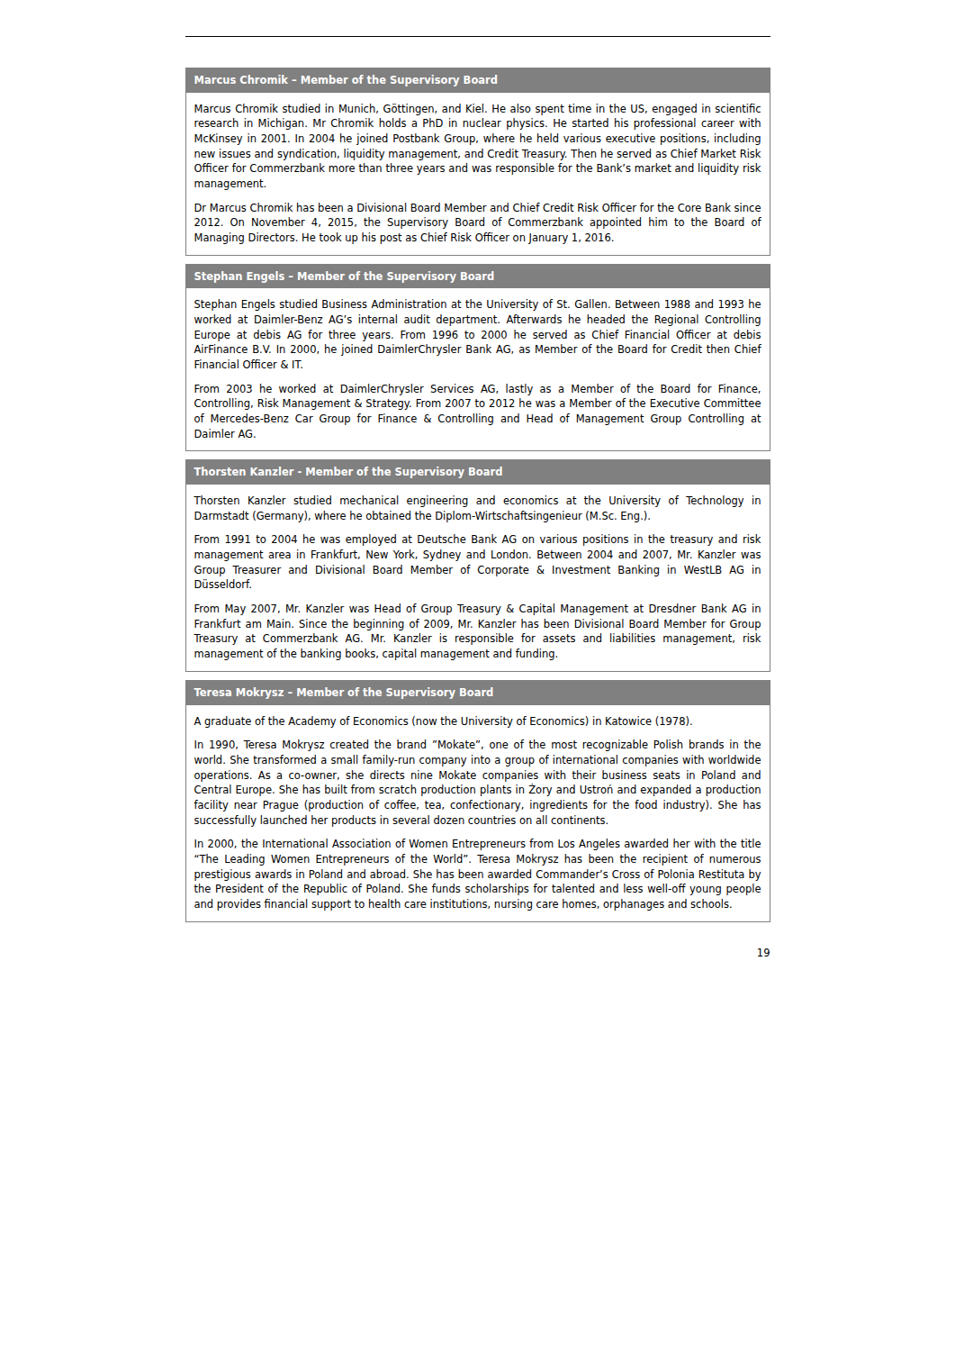Marcus Chromik – Member of the Supervisory Board
Marcus Chromik studied in Munich, Göttingen, and Kiel. He also spent time in the US, engaged in scientific research in Michigan. Mr Chromik holds a PhD in nuclear physics. He started his professional career with McKinsey in 2001. In 2004 he joined Postbank Group, where he held various executive positions, including new issues and syndication, liquidity management, and Credit Treasury. Then he served as Chief Market Risk Officer for Commerzbank more than three years and was responsible for the Bank’s market and liquidity risk management.
Dr Marcus Chromik has been a Divisional Board Member and Chief Credit Risk Officer for the Core Bank since 2012. On November 4, 2015, the Supervisory Board of Commerzbank appointed him to the Board of Managing Directors. He took up his post as Chief Risk Officer on January 1, 2016.
Stephan Engels – Member of the Supervisory Board
Stephan Engels studied Business Administration at the University of St. Gallen. Between 1988 and 1993 he worked at Daimler-Benz AG’s internal audit department. Afterwards he headed the Regional Controlling Europe at debis AG for three years. From 1996 to 2000 he served as Chief Financial Officer at debis AirFinance B.V. In 2000, he joined DaimlerChrysler Bank AG, as Member of the Board for Credit then Chief Financial Officer & IT.
From 2003 he worked at DaimlerChrysler Services AG, lastly as a Member of the Board for Finance, Controlling, Risk Management & Strategy. From 2007 to 2012 he was a Member of the Executive Committee of Mercedes-Benz Car Group for Finance & Controlling and Head of Management Group Controlling at Daimler AG.
Thorsten Kanzler - Member of the Supervisory Board
Thorsten Kanzler studied mechanical engineering and economics at the University of Technology in Darmstadt (Germany), where he obtained the Diplom-Wirtschaftsingenieur (M.Sc. Eng.).
From 1991 to 2004 he was employed at Deutsche Bank AG on various positions in the treasury and risk management area in Frankfurt, New York, Sydney and London. Between 2004 and 2007, Mr. Kanzler was Group Treasurer and Divisional Board Member of Corporate & Investment Banking in WestLB AG in Düsseldorf.
From May 2007, Mr. Kanzler was Head of Group Treasury & Capital Management at Dresdner Bank AG in Frankfurt am Main. Since the beginning of 2009, Mr. Kanzler has been Divisional Board Member for Group Treasury at Commerzbank AG. Mr. Kanzler is responsible for assets and liabilities management, risk management of the banking books, capital management and funding.
Teresa Mokrysz – Member of the Supervisory Board
A graduate of the Academy of Economics (now the University of Economics) in Katowice (1978).
In 1990, Teresa Mokrysz created the brand ”Mokate”, one of the most recognizable Polish brands in the world. She transformed a small family-run company into a group of international companies with worldwide operations. As a co-owner, she directs nine Mokate companies with their business seats in Poland and Central Europe. She has built from scratch production plants in Żory and Ustroń and expanded a production facility near Prague (production of coffee, tea, confectionary, ingredients for the food industry). She has successfully launched her products in several dozen countries on all continents.
In 2000, the International Association of Women Entrepreneurs from Los Angeles awarded her with the title “The Leading Women Entrepreneurs of the World”. Teresa Mokrysz has been the recipient of numerous prestigious awards in Poland and abroad. She has been awarded Commander’s Cross of Polonia Restituta by the President of the Republic of Poland. She funds scholarships for talented and less well-off young people and provides financial support to health care institutions, nursing care homes, orphanages and schools.
19